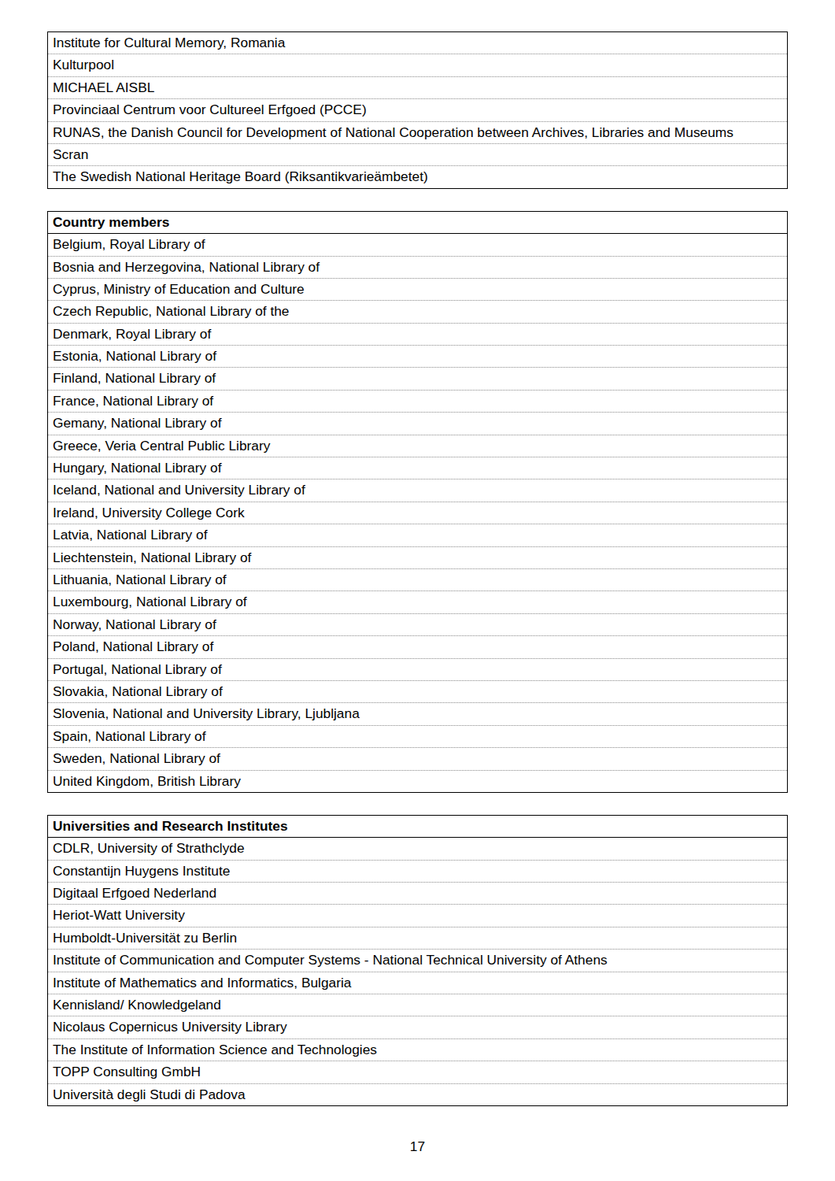| Institute for Cultural Memory, Romania |
| Kulturpool |
| MICHAEL AISBL |
| Provinciaal Centrum voor Cultureel Erfgoed (PCCE) |
| RUNAS, the Danish Council for Development of National Cooperation between Archives, Libraries and Museums |
| Scran |
| The Swedish National Heritage Board (Riksantikvarieämbetet) |
| Country members |
| Belgium, Royal Library of |
| Bosnia and Herzegovina, National Library of |
| Cyprus, Ministry of Education and Culture |
| Czech Republic, National Library of the |
| Denmark, Royal Library of |
| Estonia, National Library of |
| Finland, National Library of |
| France, National Library of |
| Gemany, National Library of |
| Greece, Veria Central Public Library |
| Hungary, National Library of |
| Iceland, National and University Library of |
| Ireland, University College Cork |
| Latvia, National Library of |
| Liechtenstein, National Library of |
| Lithuania, National Library of |
| Luxembourg, National Library of |
| Norway, National Library of |
| Poland, National Library of |
| Portugal, National Library of |
| Slovakia, National Library of |
| Slovenia, National and University Library, Ljubljana |
| Spain, National Library of |
| Sweden, National Library of |
| United Kingdom, British Library |
| Universities and Research Institutes |
| CDLR, University of Strathclyde |
| Constantijn Huygens Institute |
| Digitaal Erfgoed Nederland |
| Heriot-Watt University |
| Humboldt-Universität zu Berlin |
| Institute of Communication and Computer Systems - National Technical University of Athens |
| Institute of Mathematics and Informatics, Bulgaria |
| Kennisland/ Knowledgeland |
| Nicolaus Copernicus University Library |
| The Institute of Information Science and Technologies |
| TOPP Consulting GmbH |
| Università degli Studi di Padova |
17